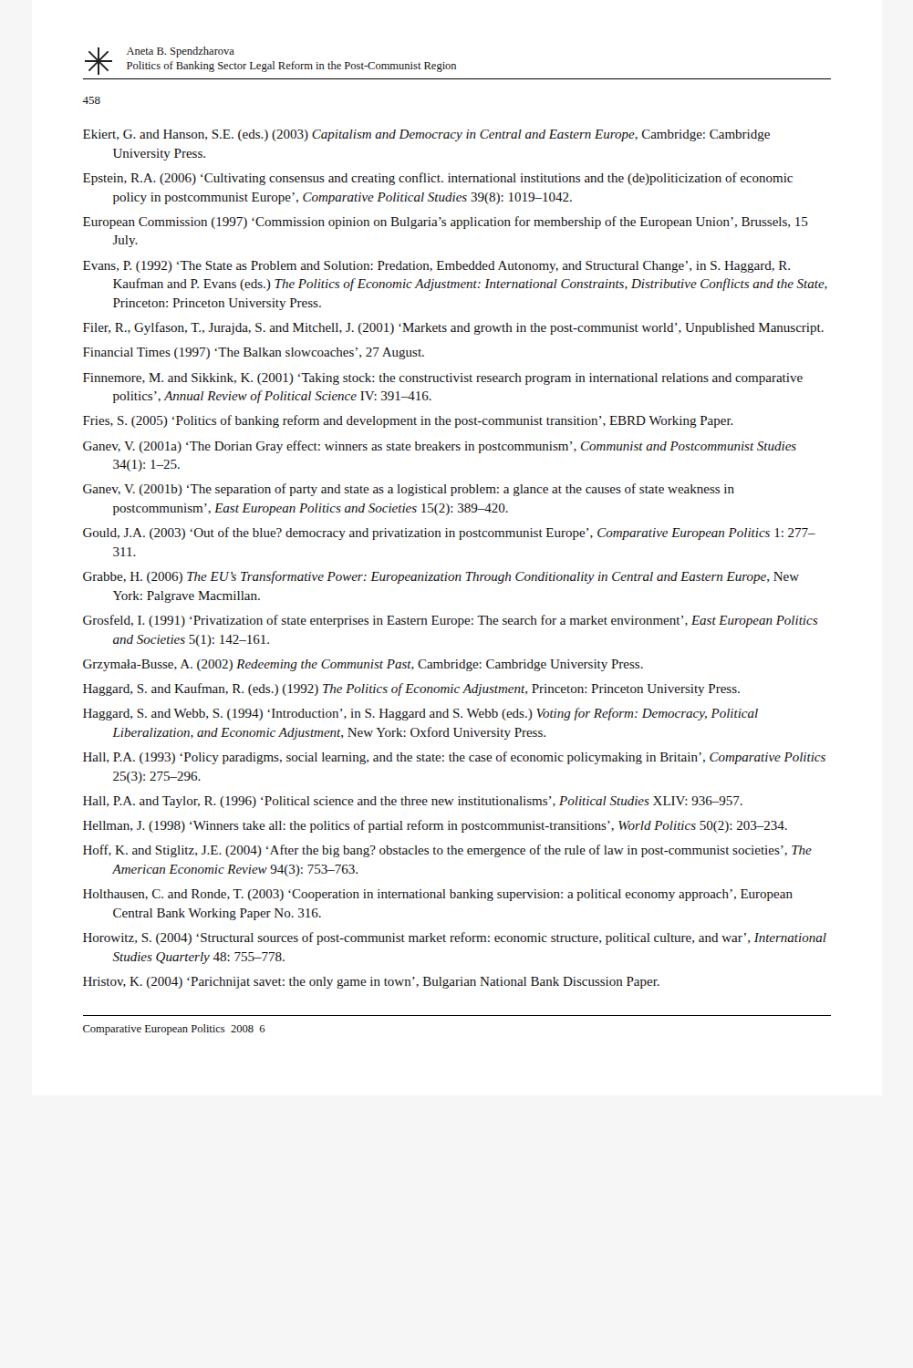Aneta B. Spendzharova
Politics of Banking Sector Legal Reform in the Post-Communist Region
458
Ekiert, G. and Hanson, S.E. (eds.) (2003) Capitalism and Democracy in Central and Eastern Europe, Cambridge: Cambridge University Press.
Epstein, R.A. (2006) ‘Cultivating consensus and creating conflict. international institutions and the (de)politicization of economic policy in postcommunist Europe’, Comparative Political Studies 39(8): 1019–1042.
European Commission (1997) ‘Commission opinion on Bulgaria’s application for membership of the European Union’, Brussels, 15 July.
Evans, P. (1992) ‘The State as Problem and Solution: Predation, Embedded Autonomy, and Structural Change’, in S. Haggard, R. Kaufman and P. Evans (eds.) The Politics of Economic Adjustment: International Constraints, Distributive Conflicts and the State, Princeton: Princeton University Press.
Filer, R., Gylfason, T., Jurajda, S. and Mitchell, J. (2001) ‘Markets and growth in the post-communist world’, Unpublished Manuscript.
Financial Times (1997) ‘The Balkan slowcoaches’, 27 August.
Finnemore, M. and Sikkink, K. (2001) ‘Taking stock: the constructivist research program in international relations and comparative politics’, Annual Review of Political Science IV: 391–416.
Fries, S. (2005) ‘Politics of banking reform and development in the post-communist transition’, EBRD Working Paper.
Ganev, V. (2001a) ‘The Dorian Gray effect: winners as state breakers in postcommunism’, Communist and Postcommunist Studies 34(1): 1–25.
Ganev, V. (2001b) ‘The separation of party and state as a logistical problem: a glance at the causes of state weakness in postcommunism’, East European Politics and Societies 15(2): 389–420.
Gould, J.A. (2003) ‘Out of the blue? democracy and privatization in postcommunist Europe’, Comparative European Politics 1: 277–311.
Grabbe, H. (2006) The EU’s Transformative Power: Europeanization Through Conditionality in Central and Eastern Europe, New York: Palgrave Macmillan.
Grosfeld, I. (1991) ‘Privatization of state enterprises in Eastern Europe: The search for a market environment’, East European Politics and Societies 5(1): 142–161.
Grzymała-Busse, A. (2002) Redeeming the Communist Past, Cambridge: Cambridge University Press.
Haggard, S. and Kaufman, R. (eds.) (1992) The Politics of Economic Adjustment, Princeton: Princeton University Press.
Haggard, S. and Webb, S. (1994) ‘Introduction’, in S. Haggard and S. Webb (eds.) Voting for Reform: Democracy, Political Liberalization, and Economic Adjustment, New York: Oxford University Press.
Hall, P.A. (1993) ‘Policy paradigms, social learning, and the state: the case of economic policymaking in Britain’, Comparative Politics 25(3): 275–296.
Hall, P.A. and Taylor, R. (1996) ‘Political science and the three new institutionalisms’, Political Studies XLIV: 936–957.
Hellman, J. (1998) ‘Winners take all: the politics of partial reform in postcommunist-transitions’, World Politics 50(2): 203–234.
Hoff, K. and Stiglitz, J.E. (2004) ‘After the big bang? obstacles to the emergence of the rule of law in post-communist societies’, The American Economic Review 94(3): 753–763.
Holthausen, C. and Ronde, T. (2003) ‘Cooperation in international banking supervision: a political economy approach’, European Central Bank Working Paper No. 316.
Horowitz, S. (2004) ‘Structural sources of post-communist market reform: economic structure, political culture, and war’, International Studies Quarterly 48: 755–778.
Hristov, K. (2004) ‘Parichnijat savet: the only game in town’, Bulgarian National Bank Discussion Paper.
Comparative European Politics 2008 6